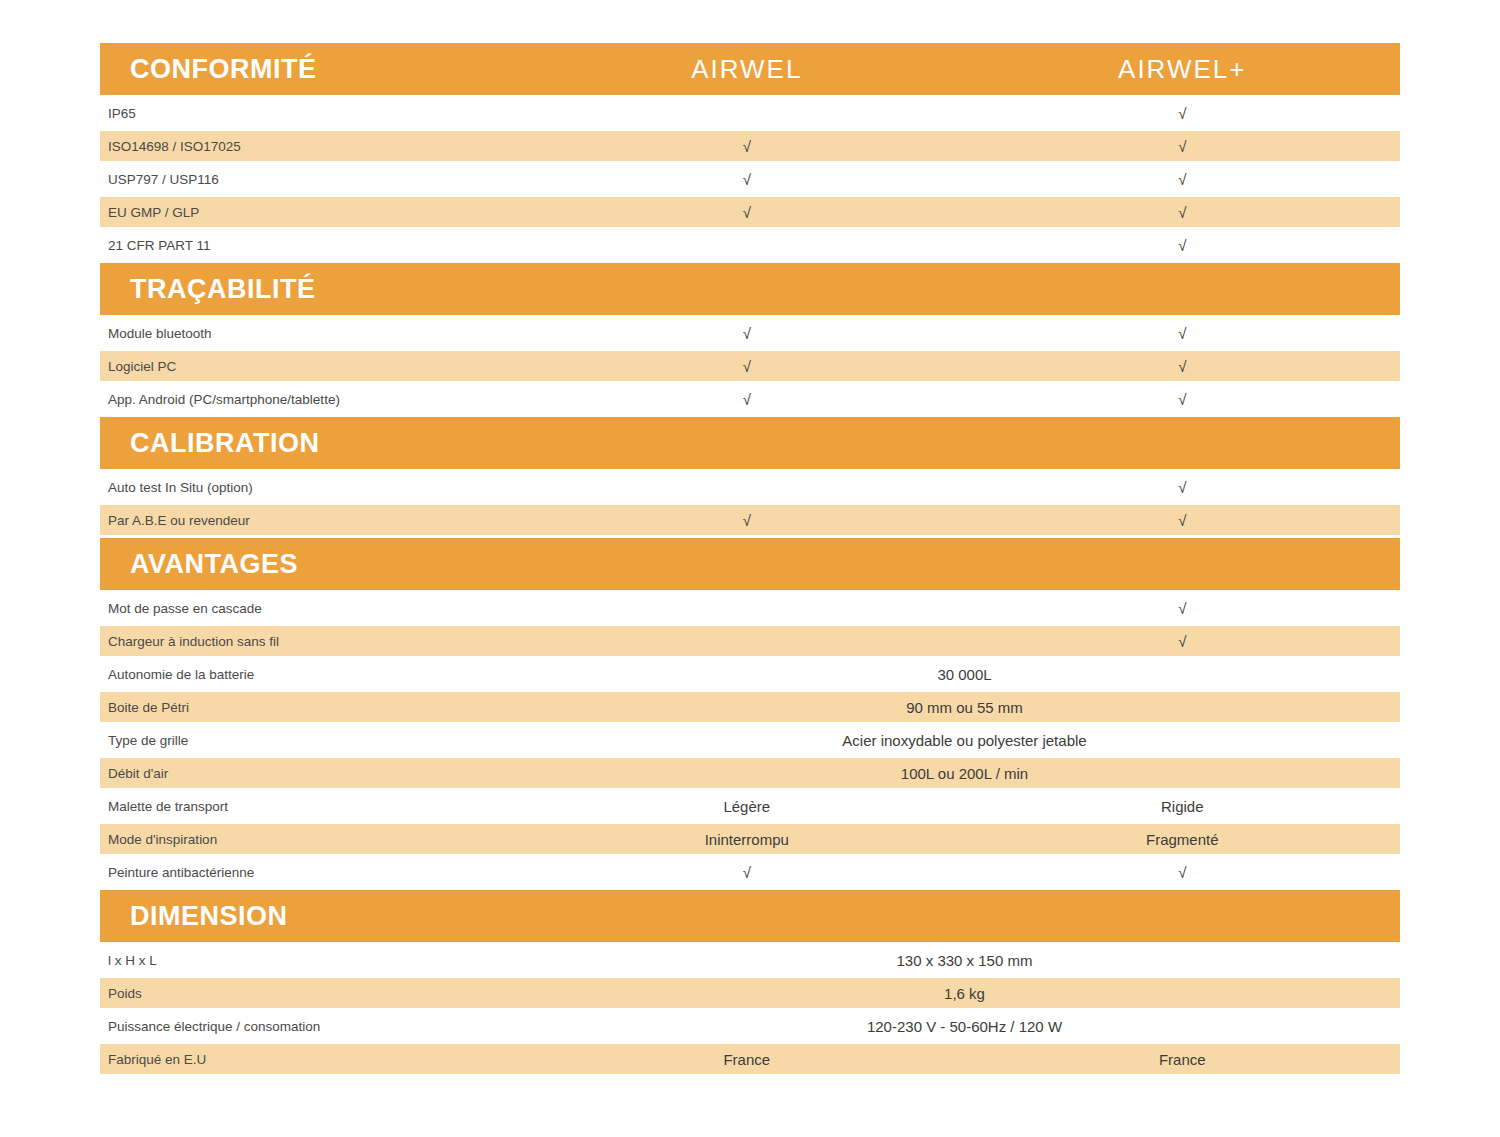| CONFORMITÉ | AIRWEL | AIRWEL+ |
| IP65 | | √ |
| ISO14698 / ISO17025 | √ | √ |
| USP797 / USP116 | √ | √ |
| EU GMP / GLP | √ | √ |
| 21 CFR PART 11 | | √ |
| TRAÇABILITÉ | |
| Module bluetooth | √ | √ |
| Logiciel PC | √ | √ |
| App. Android (PC/smartphone/tablette) | √ | √ |
| CALIBRATION | |
| Auto test In Situ (option) | | √ |
| Par A.B.E ou revendeur | √ | √ |
| AVANTAGES | |
| Mot de passe en cascade | | √ |
| Chargeur à induction sans fil | | √ |
| Autonomie de la batterie | 30 000L |
| Boite de Pétri | 90 mm ou 55 mm |
| Type de grille | Acier inoxydable ou polyester jetable |
| Débit d'air | 100L ou 200L / min |
| Malette de transport | Légère | Rigide |
| Mode d'inspiration | Ininterrompu | Fragmenté |
| Peinture antibactérienne | √ | √ |
| DIMENSION | |
| l x H x L | 130 x 330 x 150 mm |
| Poids | 1,6 kg |
| Puissance électrique / consomation | 120-230 V - 50-60Hz / 120 W |
| Fabriqué en E.U | France | France |